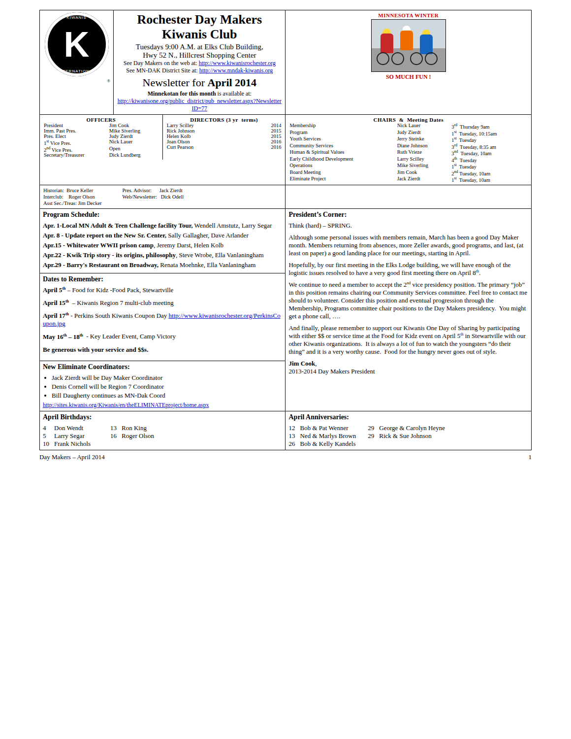| KIWANIS K INTERNATIONAL ® | Rochester Day Makers Kiwanis Club Tuesdays 9:00 A.M. at Elks Club Building, Hwy 52 N., Hillcrest Shopping Center See Day Makers on the web at: http://www.kiwanisrochester.org See MN-DAK District Site at: http://www.mndak-kiwanis.org Newsletter for April 2014 Minnekotan for this month is available at: http://kiwanisone.org/public_district/pub_newsletter.aspx?NewsletterID=77 | MINNESOTA WINTER SO MUCH FUN ! |
| / OFFICERS / President / Jim Cook / / Imm. Past Pres. / Mike Siverling / / Pres. Elect / Judy Zierdt / / 1 st Vice Pres. / Nick Lauer / / 2 nd Vice Pres. / Open / / Secretary/Treasurer / Dick Lundberg / / DIRECTORS (3 yr terms) / Larry Scilley / 2014 / / Rick Johnson / 2015 / / Helen Kolb / 2015 / / Joan Olson / 2016 / / Curt Pearson / 2016 / / | CHAIRS & Meeting Dates / Membership / Nick Lauer / 3 rd Thursday 9am / / Program / Judy Zierdt / 1 st Tuesday, 10:15am / / Youth Services / Jerry Steinke / 1 st Tuesday / / Community Services / Diane Johnson / 3 rd Tuesday, 8:35 am / / Human & Spiritual Values / Ruth Vrieze / 3 nd Tuesday, 10am / / Early Childhood Development / Larry Scilley / 4 th Tuesday / / Operations / Mike Siverling / 1 st Tuesday / / Board Meeting / Jim Cook / 2 nd Tuesday, 10am / / Eliminate Project / Jack Zierdt / 1 st Tuesday, 10am / |
| / Historian: Bruce Keller / Pres. Advisor: Jack Zierdt / / / Interclub: Roger Olson / Web/Newsletter: Dick Odell / / / Asst Sec./Treas: Jim Decker / / / | |
| Program Schedule: Apr. 1-Local MN Adult & Teen Challenge facility Tour, Wendell Amstutz, Larry Segar Apr. 8 - Update report on the New Sr. Center, Sally Gallagher, Dave Arlander Apr.15 - Whitewater WWII prison camp , Jeremy Darst, Helen Kolb Apr.22 - Kwik Trip story - its origins, philosophy , Steve Wrobe, Ella Vanlaningham Apr.29 - Barry's Restaurant on Broadway, Renata Moehnke, Ella Vanlaningham | President’s Corner: Think (hard) – SPRING. Although some personal issues with members remain, March has been a good Day Maker month. Members returning from absences, more Zeller awards, good programs, and last, (at least on paper) a good landing place for our meetings, starting in April. Hopefully, by our first meeting in the Elks Lodge building, we will have enough of the logistic issues resolved to have a very good first meeting there on April 8 th . We continue to need a member to accept the 2 nd vice presidency position. The primary “job” in this position remains chairing our Community Services committee. Feel free to contact me should to volunteer. Consider this position and eventual progression through the Membership, Programs committee chair positions to the Day Makers presidency. You might get a phone call, …. And finally, please remember to support our Kiwanis One Day of Sharing by participating with either $$ or service time at the Food for Kidz event on April 5 th in Stewartville with our other Kiwanis organizations. It is always a lot of fun to watch the youngsters “do their thing” and it is a very worthy cause. Food for the hungry never goes out of style. Jim Cook , 2013-2014 Day Makers President |
| Dates to Remember: April 5 th – Food for Kidz -Food Pack, Stewartville April 15 th – Kiwanis Region 7 multi-club meeting April 17 th - Perkins South Kiwanis Coupon Day http://www.kiwanisrochester.org/PerkinsCoupon.jpg May 16 th – 18 th - Key Leader Event, Camp Victory Be generous with your service and $$s. |
| New Eliminate Coordinators: Jack Zierdt will be Day Maker Coordinator Denis Cornell will be Region 7 Coordinator Bill Daugherty continues as MN-Dak Coord http://sites.kiwanis.org/Kiwanis/en/theELIMINATEproject/home.aspx |
| April Birthdays: / 4 / Don Wendt / 13 / Ron King / / 5 / Larry Segar / 16 / Roger Olson / / 10 / Frank Nichols / / / | April Anniversaries: / 12 / Bob & Pat Wenner / 29 / George & Carolyn Heyne / / 13 / Ned & Marlys Brown / 29 / Rick & Sue Johnson / / 26 / Bob & Kelly Kandels / / / |
Day Makers – April 2014 1